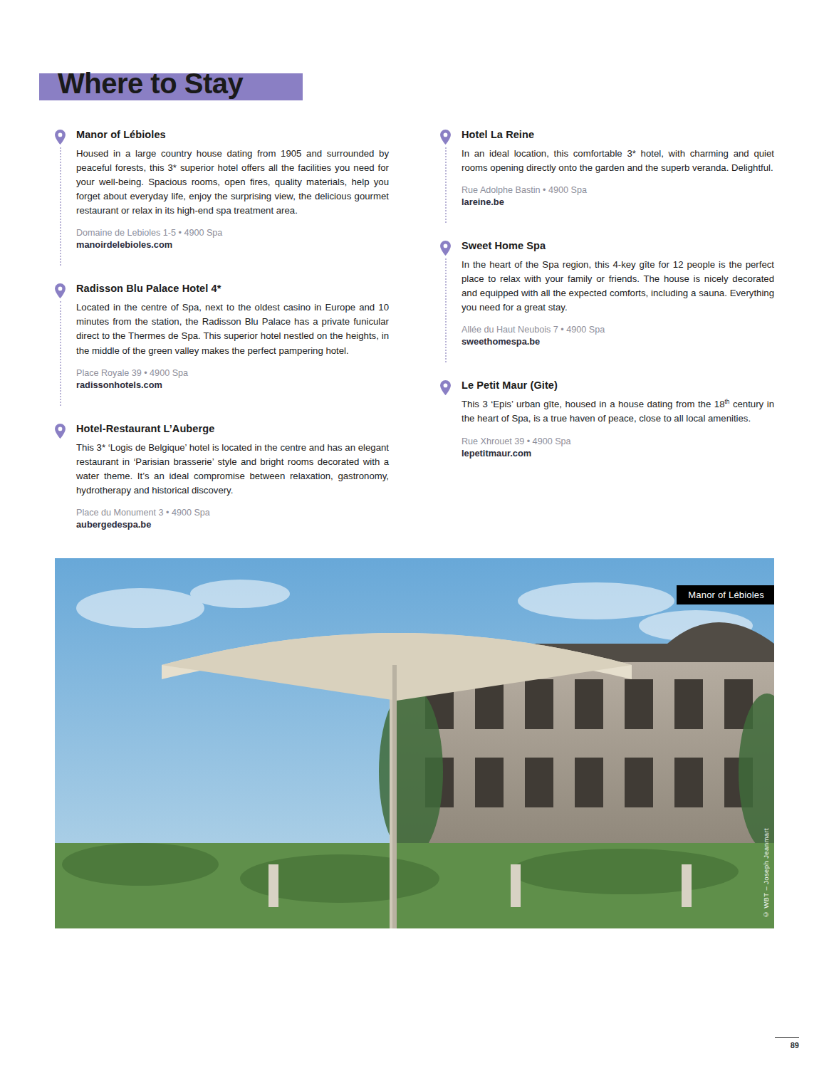Where to Stay
Manor of Lébioles
Housed in a large country house dating from 1905 and surrounded by peaceful forests, this 3* superior hotel offers all the facilities you need for your well-being. Spacious rooms, open fires, quality materials, help you forget about everyday life, enjoy the surprising view, the delicious gourmet restaurant or relax in its high-end spa treatment area.
Domaine de Lebioles 1-5 • 4900 Spa
manoirdelebioles.com
Radisson Blu Palace Hotel 4*
Located in the centre of Spa, next to the oldest casino in Europe and 10 minutes from the station, the Radisson Blu Palace has a private funicular direct to the Thermes de Spa. This superior hotel nestled on the heights, in the middle of the green valley makes the perfect pampering hotel.
Place Royale 39 • 4900 Spa
radissonhotels.com
Hotel-Restaurant L’Auberge
This 3* ‘Logis de Belgique’ hotel is located in the centre and has an elegant restaurant in ‘Parisian brasserie’ style and bright rooms decorated with a water theme. It’s an ideal compromise between relaxation, gastronomy, hydrotherapy and historical discovery.
Place du Monument 3 • 4900 Spa
aubergedespa.be
Hotel La Reine
In an ideal location, this comfortable 3* hotel, with charming and quiet rooms opening directly onto the garden and the superb veranda. Delightful.
Rue Adolphe Bastin • 4900 Spa
lareine.be
Sweet Home Spa
In the heart of the Spa region, this 4-key gîte for 12 people is the perfect place to relax with your family or friends. The house is nicely decorated and equipped with all the expected comforts, including a sauna. Everything you need for a great stay.
Allée du Haut Neubois 7 • 4900 Spa
sweethomespa.be
Le Petit Maur (Gite)
This 3 ‘Epis’ urban gîte, housed in a house dating from the 18th century in the heart of Spa, is a true haven of peace, close to all local amenities.
Rue Xhrouet 39 • 4900 Spa
lepetitmaur.com
Manor of Lébioles
© WBT – Joseph Jeanmart
89